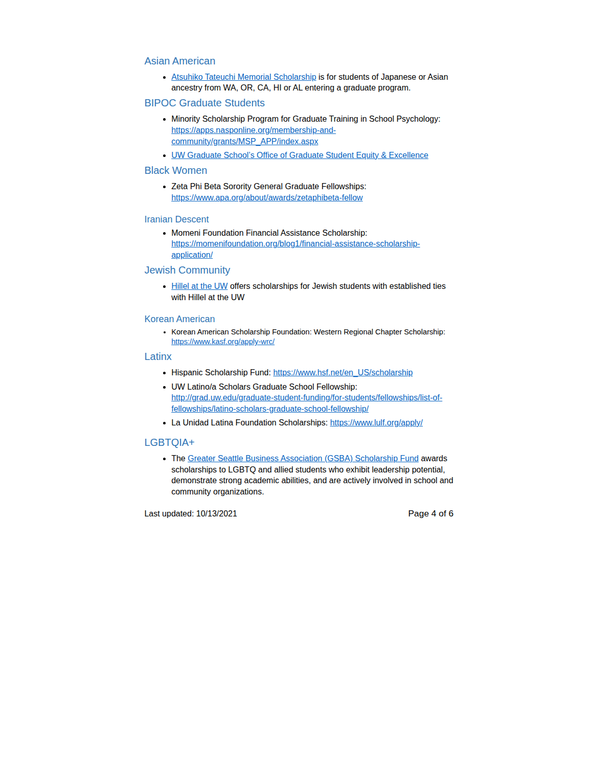Asian American
Atsuhiko Tateuchi Memorial Scholarship is for students of Japanese or Asian ancestry from WA, OR, CA, HI or AL entering a graduate program.
BIPOC Graduate Students
Minority Scholarship Program for Graduate Training in School Psychology: https://apps.nasponline.org/membership-and-community/grants/MSP_APP/index.aspx
UW Graduate School’s Office of Graduate Student Equity & Excellence
Black Women
Zeta Phi Beta Sorority General Graduate Fellowships: https://www.apa.org/about/awards/zetaphibeta-fellow
Iranian Descent
Momeni Foundation Financial Assistance Scholarship: https://momenifoundation.org/blog1/financial-assistance-scholarship-application/
Jewish Community
Hillel at the UW offers scholarships for Jewish students with established ties with Hillel at the UW
Korean American
Korean American Scholarship Foundation: Western Regional Chapter Scholarship: https://www.kasf.org/apply-wrc/
Latinx
Hispanic Scholarship Fund: https://www.hsf.net/en_US/scholarship
UW Latino/a Scholars Graduate School Fellowship: http://grad.uw.edu/graduate-student-funding/for-students/fellowships/list-of-fellowships/latino-scholars-graduate-school-fellowship/
La Unidad Latina Foundation Scholarships: https://www.lulf.org/apply/
LGBTQIA+
The Greater Seattle Business Association (GSBA) Scholarship Fund awards scholarships to LGBTQ and allied students who exhibit leadership potential, demonstrate strong academic abilities, and are actively involved in school and community organizations.
Last updated: 10/13/2021 Page 4 of 6